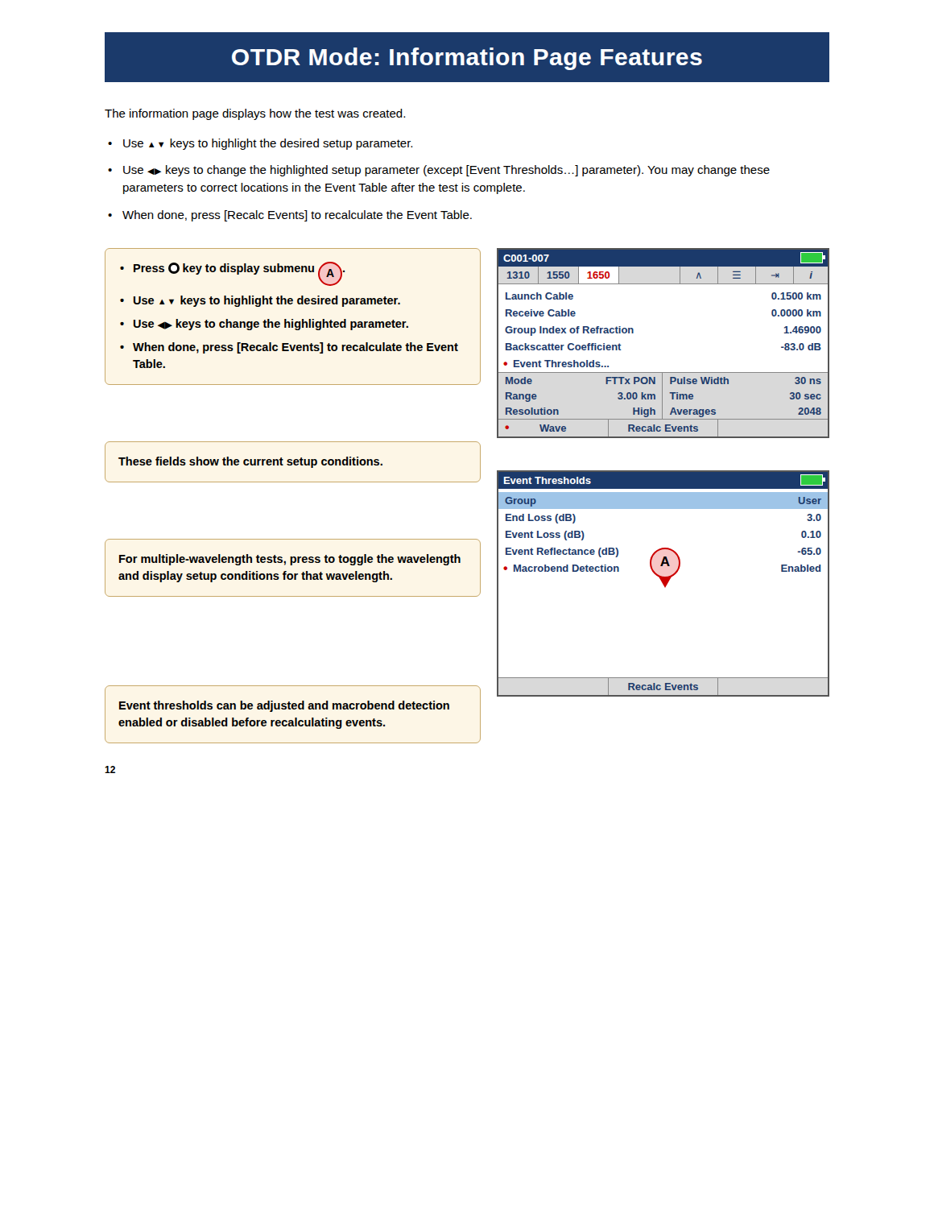OTDR Mode: Information Page Features
The information page displays how the test was created.
Use keys to highlight the desired setup parameter.
Use keys to change the highlighted setup parameter (except [Event Thresholds…] parameter). You may change these parameters to correct locations in the Event Table after the test is complete.
When done, press [Recalc Events] to recalculate the Event Table.
Press key to display submenu A.
Use keys to highlight the desired parameter.
Use keys to change the highlighted parameter.
When done, press [Recalc Events] to recalculate the Event Table.
These fields show the current setup conditions.
For multiple-wavelength tests, press to toggle the wavelength and display setup conditions for that wavelength.
Event thresholds can be adjusted and macrobend detection enabled or disabled before recalculating events.
A
C001-007
1310
1550
1650
∧
☰
⇥
i
Launch Cable 0.1500 km
Receive Cable 0.0000 km
Group Index of Refraction 1.46900
Backscatter Coefficient-83.0 dB
Event Thresholds...
Mode FTTx PON
Range 3.00 km
Resolution High
Pulse Width 30 ns
Time 30 sec
Averages 2048
Wave
Recalc Events
Event Thresholds
Group User
End Loss (dB) 3.0
Event Loss (dB) 0.10
Event Reflectance (dB)-65.0
Macrobend Detection Enabled
Recalc Events
12